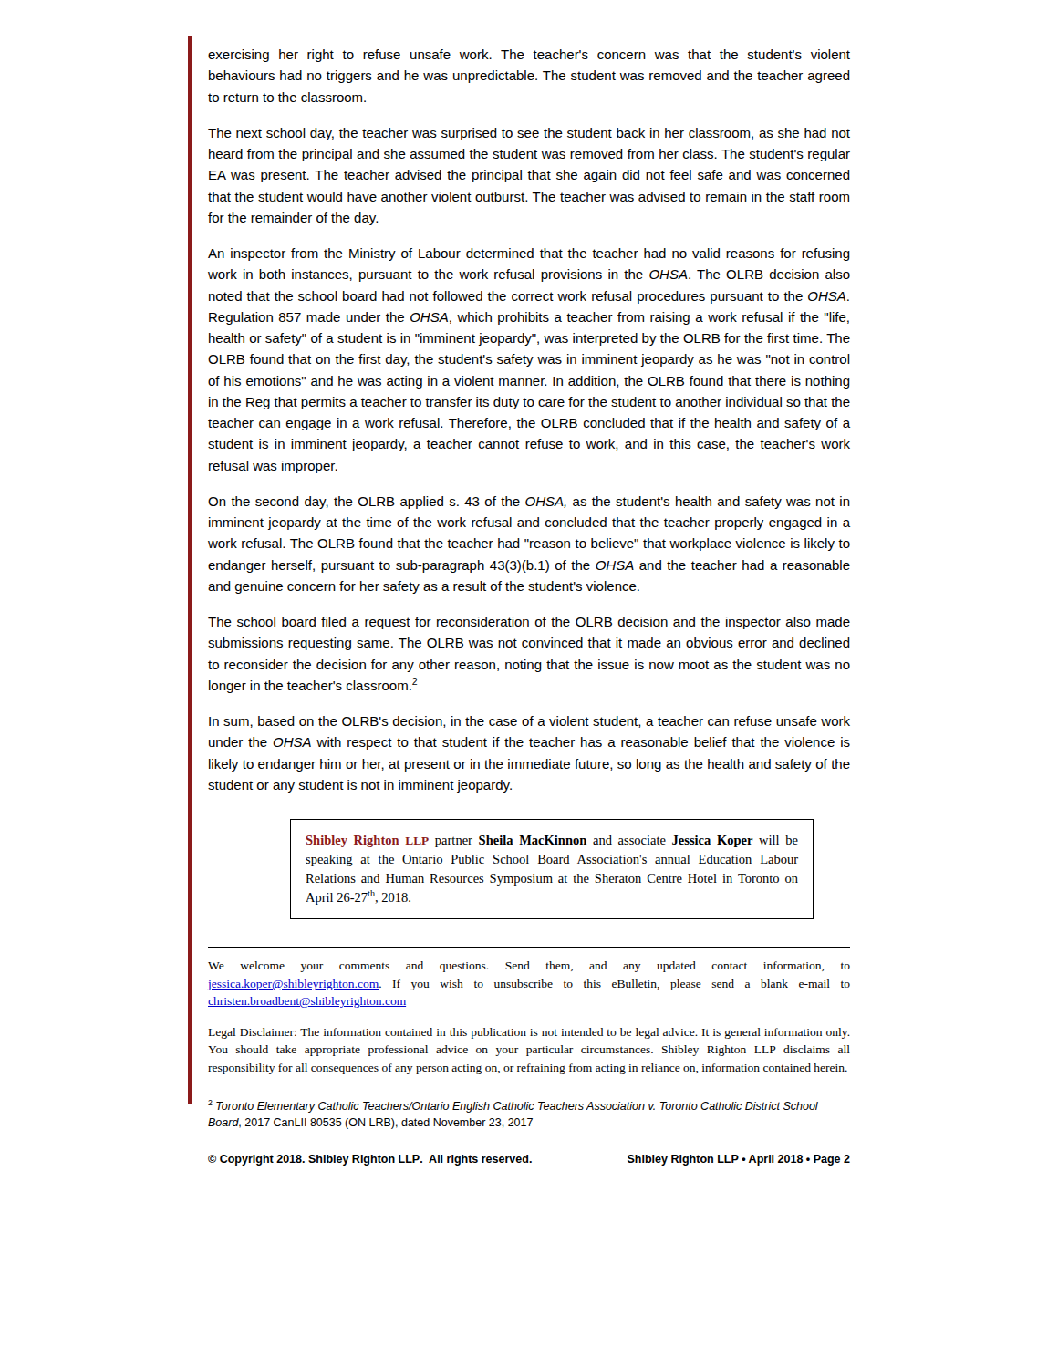exercising her right to refuse unsafe work. The teacher's concern was that the student's violent behaviours had no triggers and he was unpredictable. The student was removed and the teacher agreed to return to the classroom.
The next school day, the teacher was surprised to see the student back in her classroom, as she had not heard from the principal and she assumed the student was removed from her class. The student's regular EA was present. The teacher advised the principal that she again did not feel safe and was concerned that the student would have another violent outburst. The teacher was advised to remain in the staff room for the remainder of the day.
An inspector from the Ministry of Labour determined that the teacher had no valid reasons for refusing work in both instances, pursuant to the work refusal provisions in the OHSA. The OLRB decision also noted that the school board had not followed the correct work refusal procedures pursuant to the OHSA. Regulation 857 made under the OHSA, which prohibits a teacher from raising a work refusal if the "life, health or safety" of a student is in "imminent jeopardy", was interpreted by the OLRB for the first time. The OLRB found that on the first day, the student's safety was in imminent jeopardy as he was "not in control of his emotions" and he was acting in a violent manner. In addition, the OLRB found that there is nothing in the Reg that permits a teacher to transfer its duty to care for the student to another individual so that the teacher can engage in a work refusal. Therefore, the OLRB concluded that if the health and safety of a student is in imminent jeopardy, a teacher cannot refuse to work, and in this case, the teacher's work refusal was improper.
On the second day, the OLRB applied s. 43 of the OHSA, as the student's health and safety was not in imminent jeopardy at the time of the work refusal and concluded that the teacher properly engaged in a work refusal. The OLRB found that the teacher had "reason to believe" that workplace violence is likely to endanger herself, pursuant to sub-paragraph 43(3)(b.1) of the OHSA and the teacher had a reasonable and genuine concern for her safety as a result of the student's violence.
The school board filed a request for reconsideration of the OLRB decision and the inspector also made submissions requesting same. The OLRB was not convinced that it made an obvious error and declined to reconsider the decision for any other reason, noting that the issue is now moot as the student was no longer in the teacher's classroom.2
In sum, based on the OLRB's decision, in the case of a violent student, a teacher can refuse unsafe work under the OHSA with respect to that student if the teacher has a reasonable belief that the violence is likely to endanger him or her, at present or in the immediate future, so long as the health and safety of the student or any student is not in imminent jeopardy.
Shibley Righton LLP partner Sheila MacKinnon and associate Jessica Koper will be speaking at the Ontario Public School Board Association's annual Education Labour Relations and Human Resources Symposium at the Sheraton Centre Hotel in Toronto on April 26-27th, 2018.
We welcome your comments and questions. Send them, and any updated contact information, to jessica.koper@shibleyrighton.com. If you wish to unsubscribe to this eBulletin, please send a blank e-mail to christen.broadbent@shibleyrighton.com
Legal Disclaimer: The information contained in this publication is not intended to be legal advice. It is general information only. You should take appropriate professional advice on your particular circumstances. Shibley Righton LLP disclaims all responsibility for all consequences of any person acting on, or refraining from acting in reliance on, information contained herein.
2 Toronto Elementary Catholic Teachers/Ontario English Catholic Teachers Association v. Toronto Catholic District School Board, 2017 CanLII 80535 (ON LRB), dated November 23, 2017
© Copyright 2018. Shibley Righton LLP. All rights reserved.
Shibley Righton LLP • April 2018 • Page 2